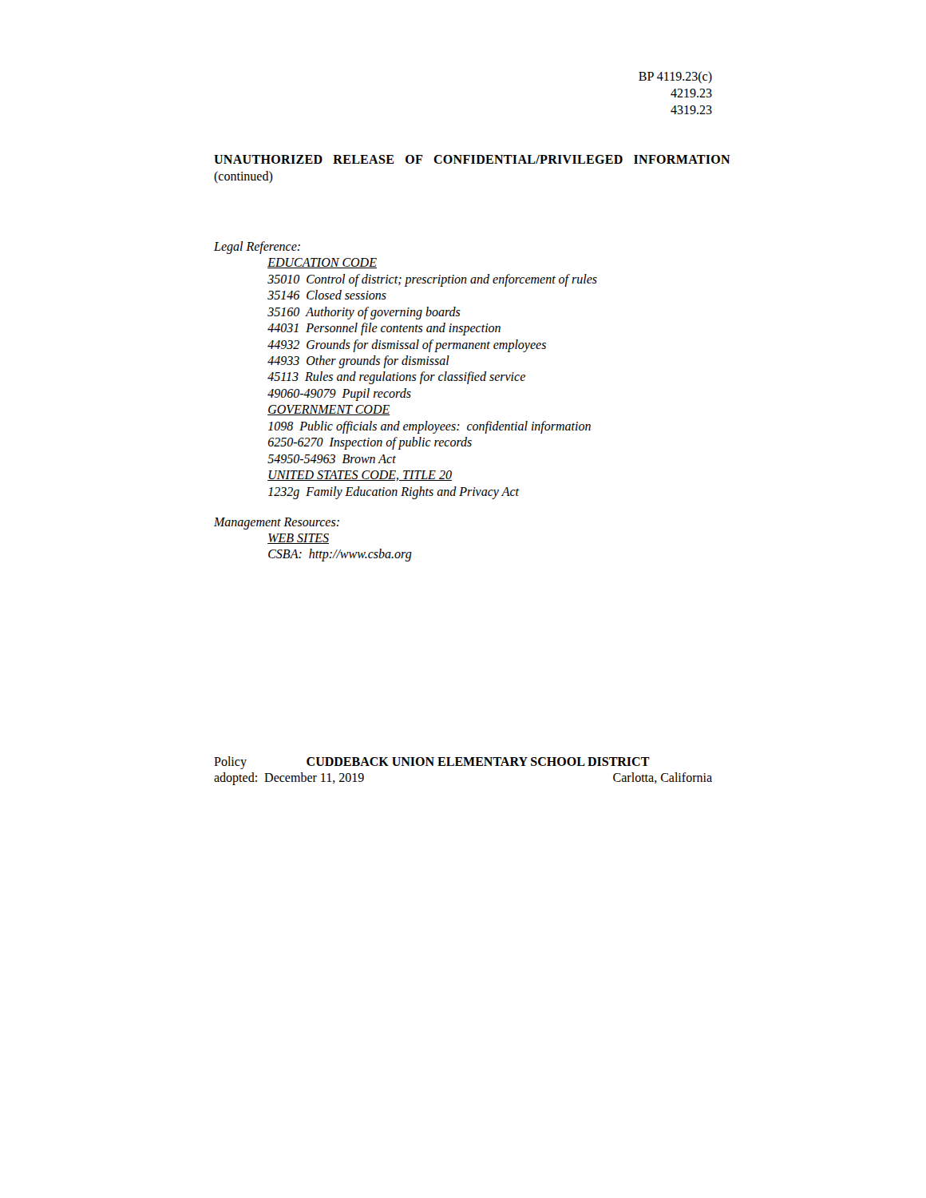BP 4119.23(c)
4219.23
4319.23
Unauthorized Release of Confidential/Privileged Information
(continued)
Legal Reference:
EDUCATION CODE
35010 Control of district; prescription and enforcement of rules
35146 Closed sessions
35160 Authority of governing boards
44031 Personnel file contents and inspection
44932 Grounds for dismissal of permanent employees
44933 Other grounds for dismissal
45113 Rules and regulations for classified service
49060-49079 Pupil records
GOVERNMENT CODE
1098 Public officials and employees: confidential information
6250-6270 Inspection of public records
54950-54963 Brown Act
UNITED STATES CODE, TITLE 20
1232g Family Education Rights and Privacy Act
Management Resources:
WEB SITES
CSBA: http://www.csba.org
Policy CUDDEBACK UNION ELEMENTARY SCHOOL DISTRICT
adopted: December 11, 2019 Carlotta, California